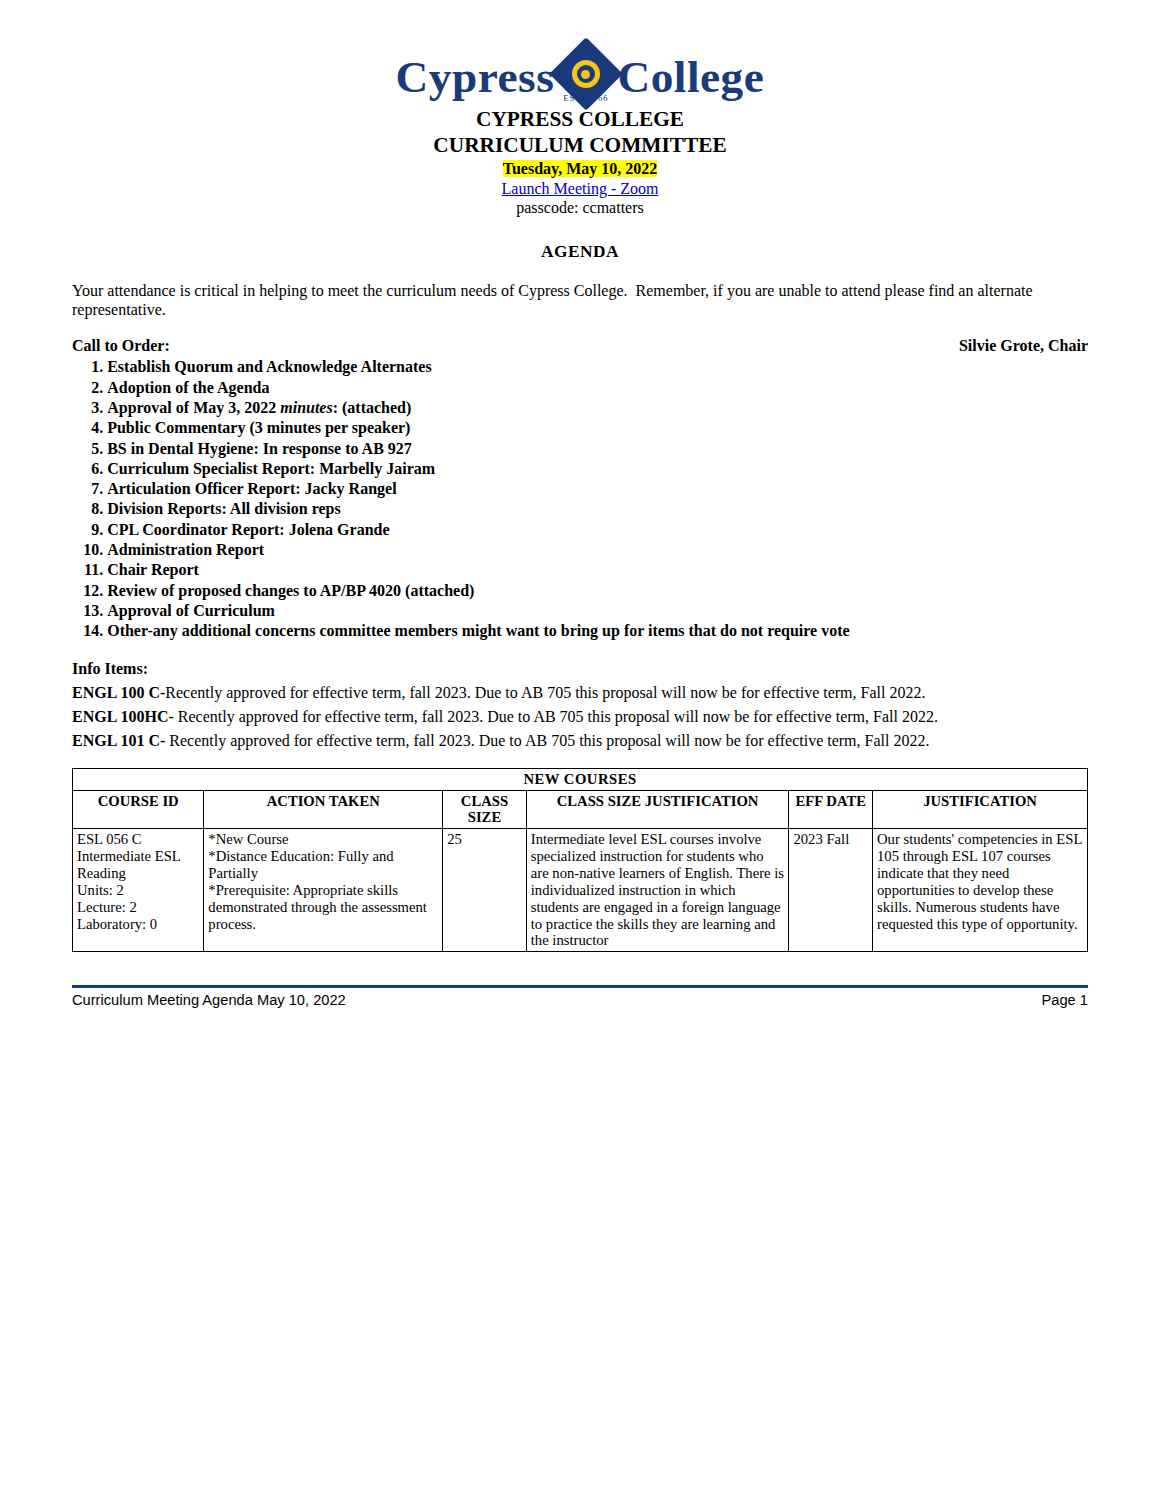Cypress EST. 1966 College
CYPRESS COLLEGE
CURRICULUM COMMITTEE
Tuesday, May 10, 2022
Launch Meeting - Zoom
passcode: ccmatters
AGENDA
Your attendance is critical in helping to meet the curriculum needs of Cypress College. Remember, if you are unable to attend please find an alternate representative.
Call to Order: Silvie Grote, Chair
Establish Quorum and Acknowledge Alternates
Adoption of the Agenda
Approval of May 3, 2022 minutes: (attached)
Public Commentary (3 minutes per speaker)
BS in Dental Hygiene: In response to AB 927
Curriculum Specialist Report: Marbelly Jairam
Articulation Officer Report: Jacky Rangel
Division Reports: All division reps
CPL Coordinator Report: Jolena Grande
Administration Report
Chair Report
Review of proposed changes to AP/BP 4020 (attached)
Approval of Curriculum
Other-any additional concerns committee members might want to bring up for items that do not require vote
Info Items:
ENGL 100 C-Recently approved for effective term, fall 2023. Due to AB 705 this proposal will now be for effective term, Fall 2022.
ENGL 100HC- Recently approved for effective term, fall 2023. Due to AB 705 this proposal will now be for effective term, Fall 2022.
ENGL 101 C- Recently approved for effective term, fall 2023. Due to AB 705 this proposal will now be for effective term, Fall 2022.
NEW COURSES
| COURSE ID | ACTION TAKEN | CLASS SIZE | CLASS SIZE JUSTIFICATION | EFF DATE | JUSTIFICATION |
| --- | --- | --- | --- | --- | --- |
| ESL 056 C Intermediate ESL Reading Units: 2 Lecture: 2 Laboratory: 0 | *New Course *Distance Education: Fully and Partially *Prerequisite: Appropriate skills demonstrated through the assessment process. | 25 | Intermediate level ESL courses involve specialized instruction for students who are non-native learners of English. There is individualized instruction in which students are engaged in a foreign language to practice the skills they are learning and the instructor | 2023 Fall | Our students' competencies in ESL 105 through ESL 107 courses indicate that they need opportunities to develop these skills. Numerous students have requested this type of opportunity. |
Curriculum Meeting Agenda May 10, 2022 Page 1